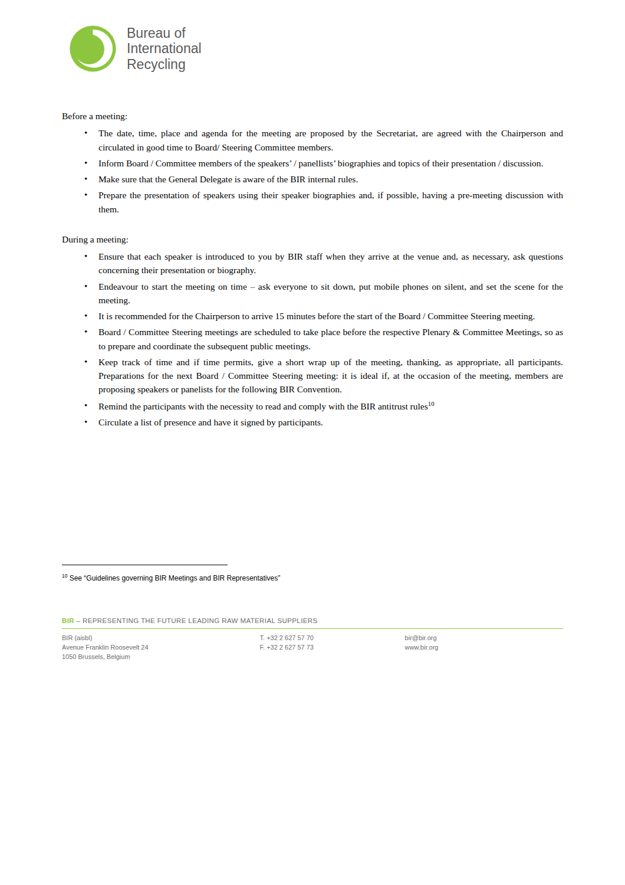Bureau of
International
Recycling
Before a meeting:
The date, time, place and agenda for the meeting are proposed by the Secretariat, are agreed with the Chairperson and circulated in good time to Board/ Steering Committee members.
Inform Board / Committee members of the speakers’ / panellists’ biographies and topics of their presentation / discussion.
Make sure that the General Delegate is aware of the BIR internal rules.
Prepare the presentation of speakers using their speaker biographies and, if possible, having a pre-meeting discussion with them.
During a meeting:
Ensure that each speaker is introduced to you by BIR staff when they arrive at the venue and, as necessary, ask questions concerning their presentation or biography.
Endeavour to start the meeting on time – ask everyone to sit down, put mobile phones on silent, and set the scene for the meeting.
It is recommended for the Chairperson to arrive 15 minutes before the start of the Board / Committee Steering meeting.
Board / Committee Steering meetings are scheduled to take place before the respective Plenary & Committee Meetings, so as to prepare and coordinate the subsequent public meetings.
Keep track of time and if time permits, give a short wrap up of the meeting, thanking, as appropriate, all participants. Preparations for the next Board / Committee Steering meeting: it is ideal if, at the occasion of the meeting, members are proposing speakers or panelists for the following BIR Convention.
Remind the participants with the necessity to read and comply with the BIR antitrust rules10
Circulate a list of presence and have it signed by participants.
10 See “Guidelines governing BIR Meetings and BIR Representatives”
BIR – REPRESENTING THE FUTURE LEADING RAW MATERIAL SUPPLIERS
BIR (aisbl)
Avenue Franklin Roosevelt 24
1050 Brussels, Belgium
T. +32 2 627 57 70
F. +32 2 627 57 73
bir@bir.org
www.bir.org